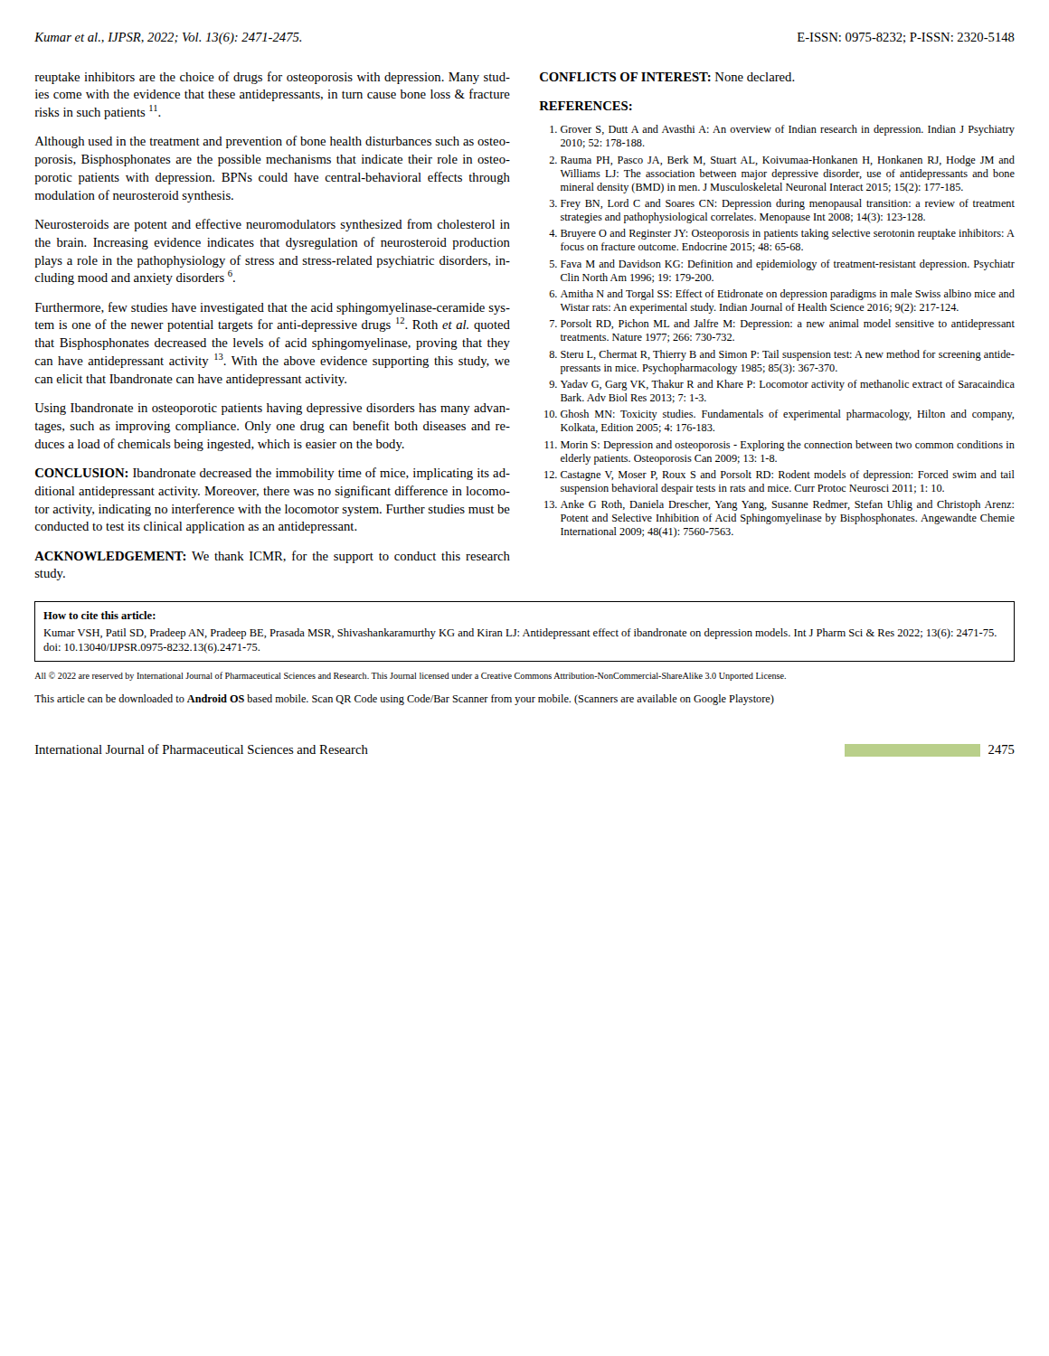Kumar et al., IJPSR, 2022; Vol. 13(6): 2471-2475.
E-ISSN: 0975-8232; P-ISSN: 2320-5148
reuptake inhibitors are the choice of drugs for osteoporosis with depression. Many studies come with the evidence that these antidepressants, in turn cause bone loss & fracture risks in such patients 11.
Although used in the treatment and prevention of bone health disturbances such as osteoporosis, Bisphosphonates are the possible mechanisms that indicate their role in osteoporotic patients with depression. BPNs could have central-behavioral effects through modulation of neurosteroid synthesis.
Neurosteroids are potent and effective neuromodulators synthesized from cholesterol in the brain. Increasing evidence indicates that dysregulation of neurosteroid production plays a role in the pathophysiology of stress and stress-related psychiatric disorders, including mood and anxiety disorders 6.
Furthermore, few studies have investigated that the acid sphingomyelinase-ceramide system is one of the newer potential targets for anti-depressive drugs 12. Roth et al. quoted that Bisphosphonates decreased the levels of acid sphingomyelinase, proving that they can have antidepressant activity 13. With the above evidence supporting this study, we can elicit that Ibandronate can have antidepressant activity.
Using Ibandronate in osteoporotic patients having depressive disorders has many advantages, such as improving compliance. Only one drug can benefit both diseases and reduces a load of chemicals being ingested, which is easier on the body.
CONCLUSION: Ibandronate decreased the immobility time of mice, implicating its additional antidepressant activity. Moreover, there was no significant difference in locomotor activity, indicating no interference with the locomotor system. Further studies must be conducted to test its clinical application as an antidepressant.
ACKNOWLEDGEMENT: We thank ICMR, for the support to conduct this research study.
CONFLICTS OF INTEREST: None declared.
REFERENCES:
Grover S, Dutt A and Avasthi A: An overview of Indian research in depression. Indian J Psychiatry 2010; 52: 178-188.
Rauma PH, Pasco JA, Berk M, Stuart AL, Koivumaa-Honkanen H, Honkanen RJ, Hodge JM and Williams LJ: The association between major depressive disorder, use of antidepressants and bone mineral density (BMD) in men. J Musculoskeletal Neuronal Interact 2015; 15(2): 177-185.
Frey BN, Lord C and Soares CN: Depression during menopausal transition: a review of treatment strategies and pathophysiological correlates. Menopause Int 2008; 14(3): 123-128.
Bruyere O and Reginster JY: Osteoporosis in patients taking selective serotonin reuptake inhibitors: A focus on fracture outcome. Endocrine 2015; 48: 65-68.
Fava M and Davidson KG: Definition and epidemiology of treatment-resistant depression. Psychiatr Clin North Am 1996; 19: 179-200.
Amitha N and Torgal SS: Effect of Etidronate on depression paradigms in male Swiss albino mice and Wistar rats: An experimental study. Indian Journal of Health Science 2016; 9(2): 217-124.
Porsolt RD, Pichon ML and Jalfre M: Depression: a new animal model sensitive to antidepressant treatments. Nature 1977; 266: 730-732.
Steru L, Chermat R, Thierry B and Simon P: Tail suspension test: A new method for screening antidepressants in mice. Psychopharmacology 1985; 85(3): 367-370.
Yadav G, Garg VK, Thakur R and Khare P: Locomotor activity of methanolic extract of Saracaindica Bark. Adv Biol Res 2013; 7: 1-3.
Ghosh MN: Toxicity studies. Fundamentals of experimental pharmacology, Hilton and company, Kolkata, Edition 2005; 4: 176-183.
Morin S: Depression and osteoporosis - Exploring the connection between two common conditions in elderly patients. Osteoporosis Can 2009; 13: 1-8.
Castagne V, Moser P, Roux S and Porsolt RD: Rodent models of depression: Forced swim and tail suspension behavioral despair tests in rats and mice. Curr Protoc Neurosci 2011; 1: 10.
Anke G Roth, Daniela Drescher, Yang Yang, Susanne Redmer, Stefan Uhlig and Christoph Arenz: Potent and Selective Inhibition of Acid Sphingomyelinase by Bisphosphonates. Angewandte Chemie International 2009; 48(41): 7560-7563.
How to cite this article:
Kumar VSH, Patil SD, Pradeep AN, Pradeep BE, Prasada MSR, Shivashankaramurthy KG and Kiran LJ: Antidepressant effect of ibandronate on depression models. Int J Pharm Sci & Res 2022; 13(6): 2471-75. doi: 10.13040/IJPSR.0975-8232.13(6).2471-75.
All © 2022 are reserved by International Journal of Pharmaceutical Sciences and Research. This Journal licensed under a Creative Commons Attribution-NonCommercial-ShareAlike 3.0 Unported License.
This article can be downloaded to Android OS based mobile. Scan QR Code using Code/Bar Scanner from your mobile. (Scanners are available on Google Playstore)
International Journal of Pharmaceutical Sciences and Research
2475